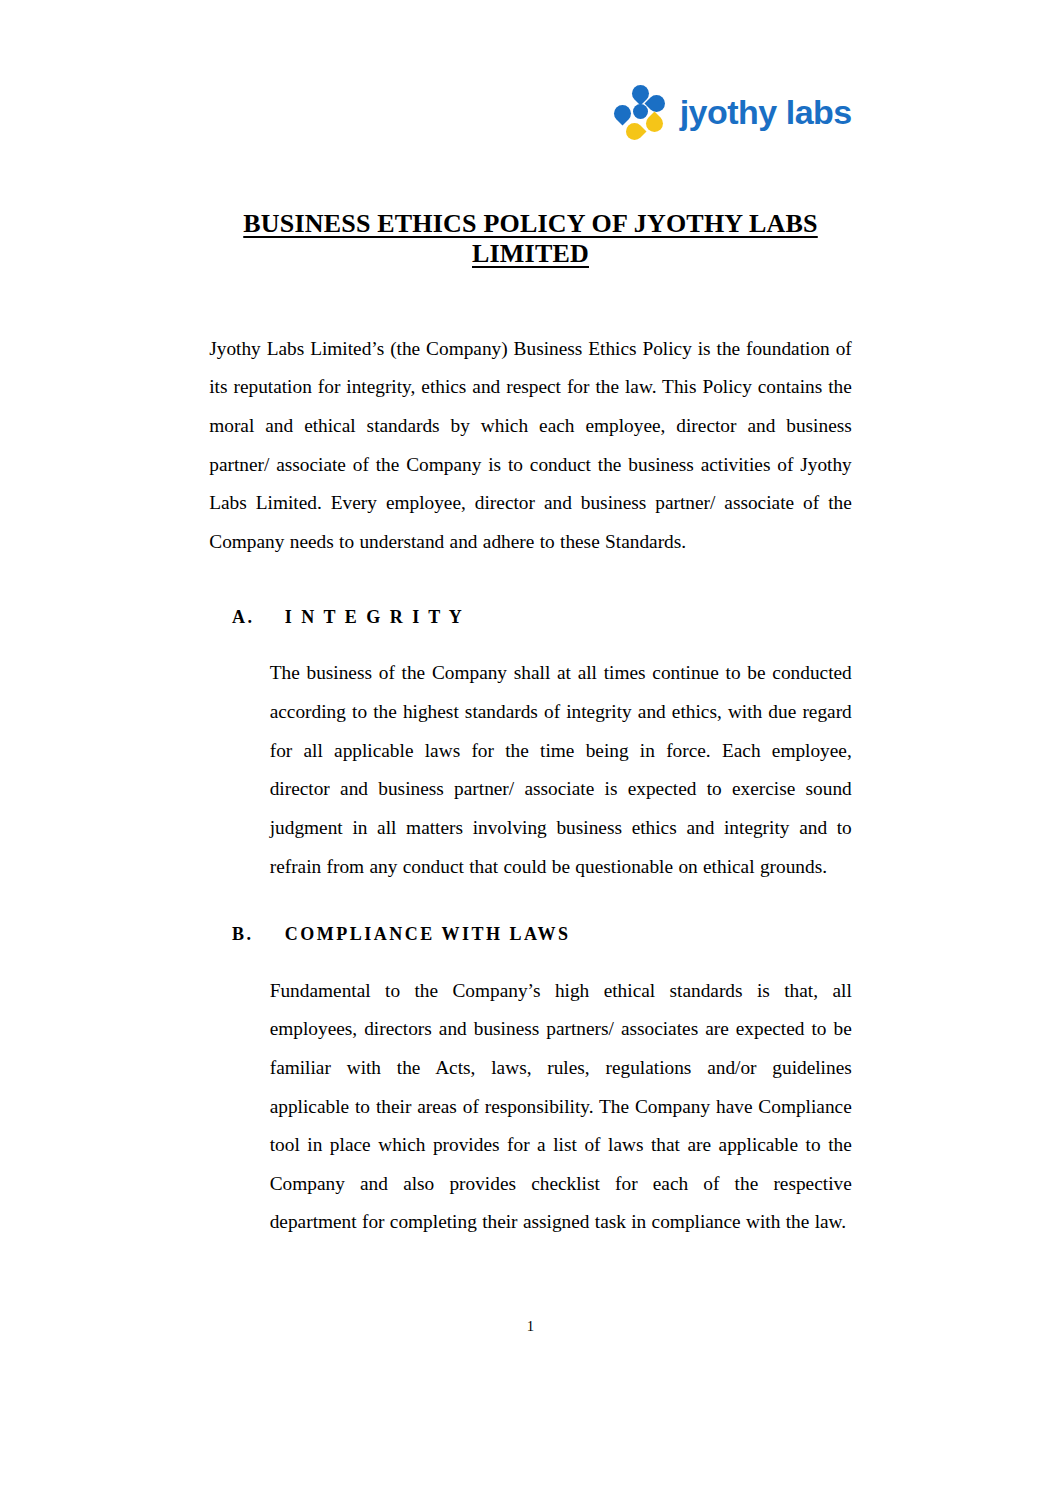jyothy labs
BUSINESS ETHICS POLICY OF JYOTHY LABS LIMITED
Jyothy Labs Limited’s (the Company) Business Ethics Policy is the foundation of its reputation for integrity, ethics and respect for the law. This Policy contains the moral and ethical standards by which each employee, director and business partner/ associate of the Company is to conduct the business activities of Jyothy Labs Limited. Every employee, director and business partner/ associate of the Company needs to understand and adhere to these Standards.
A. I N T E G R I T Y
The business of the Company shall at all times continue to be conducted according to the highest standards of integrity and ethics, with due regard for all applicable laws for the time being in force. Each employee, director and business partner/ associate is expected to exercise sound judgment in all matters involving business ethics and integrity and to refrain from any conduct that could be questionable on ethical grounds.
B. COMPLIANCE WITH LAWS
Fundamental to the Company’s high ethical standards is that, all employees, directors and business partners/ associates are expected to be familiar with the Acts, laws, rules, regulations and/or guidelines applicable to their areas of responsibility. The Company have Compliance tool in place which provides for a list of laws that are applicable to the Company and also provides checklist for each of the respective department for completing their assigned task in compliance with the law.
1